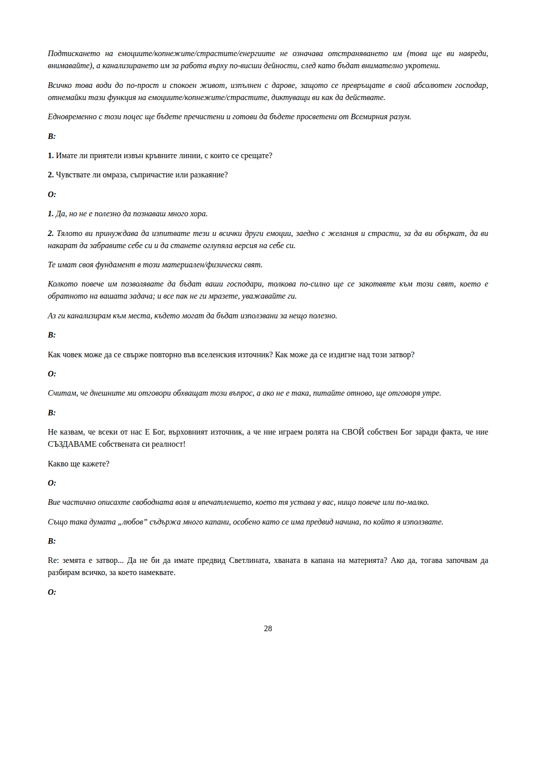Подтискането на емоциите/копнежите/страстите/енергиите не означава отстраняването им (това ще ви навреди, внимавайте), а канализирането им за работа върху по-висши дейности, след като бъдат внимателно укротени.
Всичко това води до по-прост и спокоен живот, изпълнен с дарове, защото се превръщате в свой абсолютен господар, отнемайки тази функция на емоциите/копнежите/страстите, диктуващи ви как да действате.
Едновременно с този поцес ще бъдете пречистени и готови да бъдете просветени от Всемирния разум.
В:
1. Имате ли приятели извън кръвните линии, с които се срещате?
2. Чувствате ли омраза, съпричастие или разкаяние?
О:
1. Да, но не е полезно да познаваш много хора.
2. Тялото ви принуждава да изпитвате тези и всички други емоции, заедно с желания и страсти, за да ви объркат, да ви накарат да забравите себе си и да станете оглупяла версия на себе си.
Те имат своя фундамент в този материален/физически свят.
Колкото повече им позволявате да бъдат ваши господари, толкова по-силно ще се закотвяте към този свят, което е обратното на вашата задача; и все пак не ги мразете, уважавайте ги.
Аз ги канализирам към места, където могат да бъдат използвани за нещо полезно.
В:
Как човек може да се свърже повторно във вселенския източник? Как може да се издигне над този затвор?
О:
Считам, че днешните ми отговори обхващат този въпрос, а ако не е така, питайте отново, ще отговоря утре.
В:
Не казвам, че всеки от нас Е Бог, върховният източник, а че ние играем ролята на СВОЙ собствен Бог заради факта, че ние СЪЗДАВАМЕ собствената си реалност!
Какво ще кажете?
О:
Вие частично описахте свободната воля и впечатлението, което тя устава у вас, нищо повече или по-малко.
Също така думата „любов” съдържа много капани, особено като се има предвид начина, по който я използвате.
В:
Re: земята е затвор... Да не би да имате предвид Светлината, хваната в капана на материята? Ако да, тогава започвам да разбирам всичко, за което намеквате.
О:
28